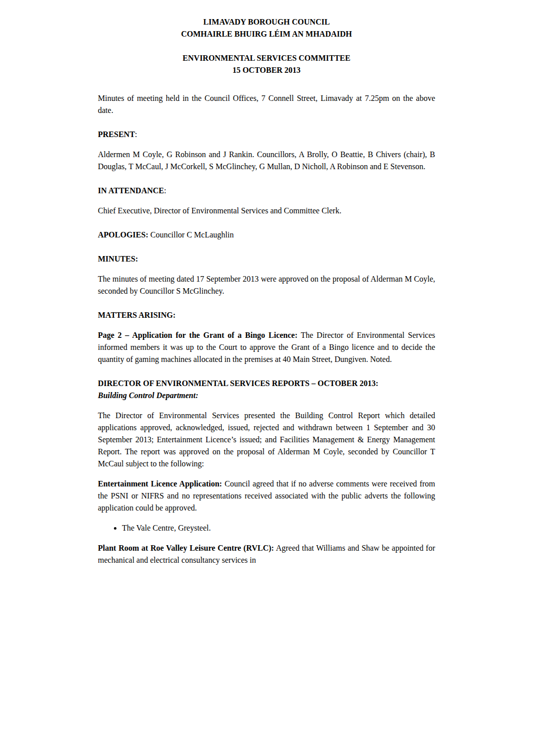Limavady Borough Council
Comhairle Bhuirg Léim an Mhadaidh
Environmental Services Committee
15 October 2013
Minutes of meeting held in the Council Offices, 7 Connell Street, Limavady at 7.25pm on the above date.
Present:
Aldermen M Coyle, G Robinson and J Rankin. Councillors, A Brolly, O Beattie, B Chivers (chair), B Douglas, T McCaul, J McCorkell, S McGlinchey, G Mullan, D Nicholl, A Robinson and E Stevenson.
In Attendance:
Chief Executive, Director of Environmental Services and Committee Clerk.
Apologies: Councillor C McLaughlin
Minutes:
The minutes of meeting dated 17 September 2013 were approved on the proposal of Alderman M Coyle, seconded by Councillor S McGlinchey.
Matters Arising:
Page 2 – Application for the Grant of a Bingo Licence: The Director of Environmental Services informed members it was up to the Court to approve the Grant of a Bingo licence and to decide the quantity of gaming machines allocated in the premises at 40 Main Street, Dungiven. Noted.
Director of Environmental Services Reports – October 2013:
Building Control Department:
The Director of Environmental Services presented the Building Control Report which detailed applications approved, acknowledged, issued, rejected and withdrawn between 1 September and 30 September 2013; Entertainment Licence’s issued; and Facilities Management & Energy Management Report. The report was approved on the proposal of Alderman M Coyle, seconded by Councillor T McCaul subject to the following:
Entertainment Licence Application: Council agreed that if no adverse comments were received from the PSNI or NIFRS and no representations received associated with the public adverts the following application could be approved.
The Vale Centre, Greysteel.
Plant Room at Roe Valley Leisure Centre (RVLC): Agreed that Williams and Shaw be appointed for mechanical and electrical consultancy services in